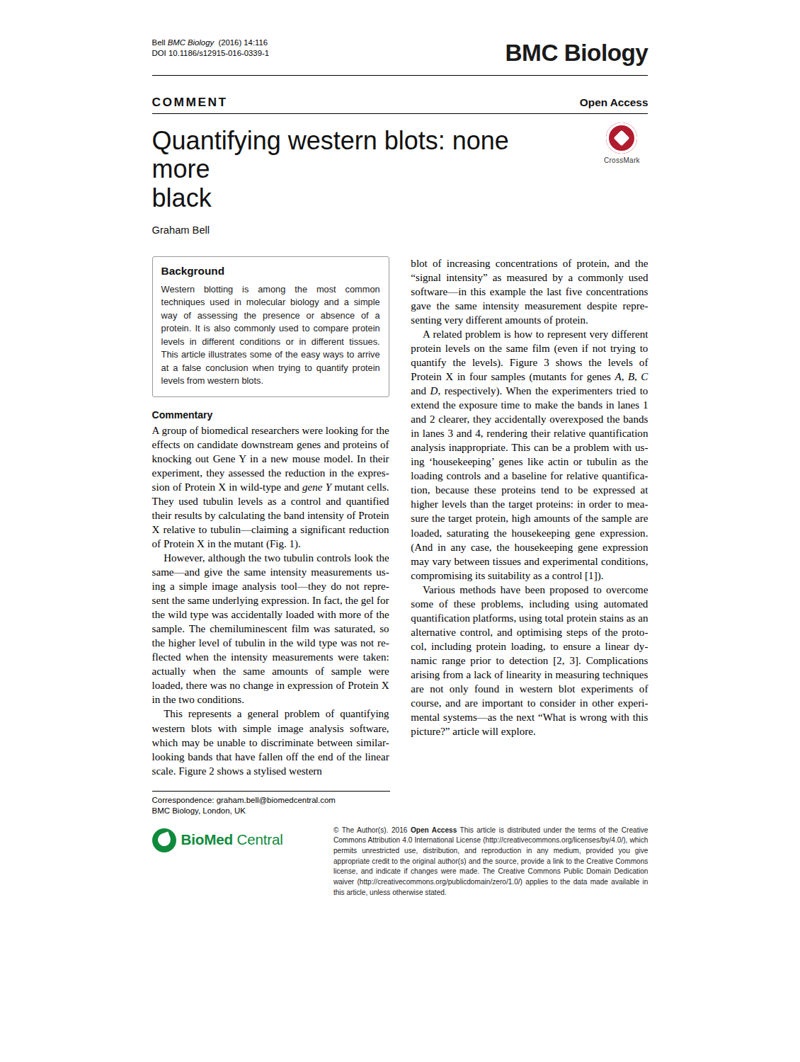Bell BMC Biology (2016) 14:116
DOI 10.1186/s12915-016-0339-1
BMC Biology
COMMENT
Open Access
Quantifying western blots: none more
black
CrossMark
Graham Bell
Background
Western blotting is among the most common techniques used in molecular biology and a simple way of assessing the presence or absence of a protein. It is also commonly used to compare protein levels in different conditions or in different tissues. This article illustrates some of the easy ways to arrive at a false conclusion when trying to quantify protein levels from western blots.
Commentary
A group of biomedical researchers were looking for the effects on candidate downstream genes and proteins of knocking out Gene Y in a new mouse model. In their experiment, they assessed the reduction in the expression of Protein X in wild-type and gene Y mutant cells. They used tubulin levels as a control and quantified their results by calculating the band intensity of Protein X relative to tubulin—claiming a significant reduction of Protein X in the mutant (Fig. 1).
However, although the two tubulin controls look the same—and give the same intensity measurements using a simple image analysis tool—they do not represent the same underlying expression. In fact, the gel for the wild type was accidentally loaded with more of the sample. The chemiluminescent film was saturated, so the higher level of tubulin in the wild type was not reflected when the intensity measurements were taken: actually when the same amounts of sample were loaded, there was no change in expression of Protein X in the two conditions.
This represents a general problem of quantifying western blots with simple image analysis software, which may be unable to discriminate between similar-looking bands that have fallen off the end of the linear scale. Figure 2 shows a stylised western
blot of increasing concentrations of protein, and the “signal intensity” as measured by a commonly used software—in this example the last five concentrations gave the same intensity measurement despite representing very different amounts of protein.
A related problem is how to represent very different protein levels on the same film (even if not trying to quantify the levels). Figure 3 shows the levels of Protein X in four samples (mutants for genes A, B, C and D, respectively). When the experimenters tried to extend the exposure time to make the bands in lanes 1 and 2 clearer, they accidentally overexposed the bands in lanes 3 and 4, rendering their relative quantification analysis inappropriate. This can be a problem with using ‘housekeeping’ genes like actin or tubulin as the loading controls and a baseline for relative quantification, because these proteins tend to be expressed at higher levels than the target proteins: in order to measure the target protein, high amounts of the sample are loaded, saturating the housekeeping gene expression. (And in any case, the housekeeping gene expression may vary between tissues and experimental conditions, compromising its suitability as a control [1]).
Various methods have been proposed to overcome some of these problems, including using automated quantification platforms, using total protein stains as an alternative control, and optimising steps of the protocol, including protein loading, to ensure a linear dynamic range prior to detection [2, 3]. Complications arising from a lack of linearity in measuring techniques are not only found in western blot experiments of course, and are important to consider in other experimental systems—as the next “What is wrong with this picture?” article will explore.
Correspondence: graham.bell@biomedcentral.com
BMC Biology, London, UK
BioMed Central
© The Author(s). 2016 Open Access This article is distributed under the terms of the Creative Commons Attribution 4.0 International License (http://creativecommons.org/licenses/by/4.0/), which permits unrestricted use, distribution, and reproduction in any medium, provided you give appropriate credit to the original author(s) and the source, provide a link to the Creative Commons license, and indicate if changes were made. The Creative Commons Public Domain Dedication waiver (http://creativecommons.org/publicdomain/zero/1.0/) applies to the data made available in this article, unless otherwise stated.